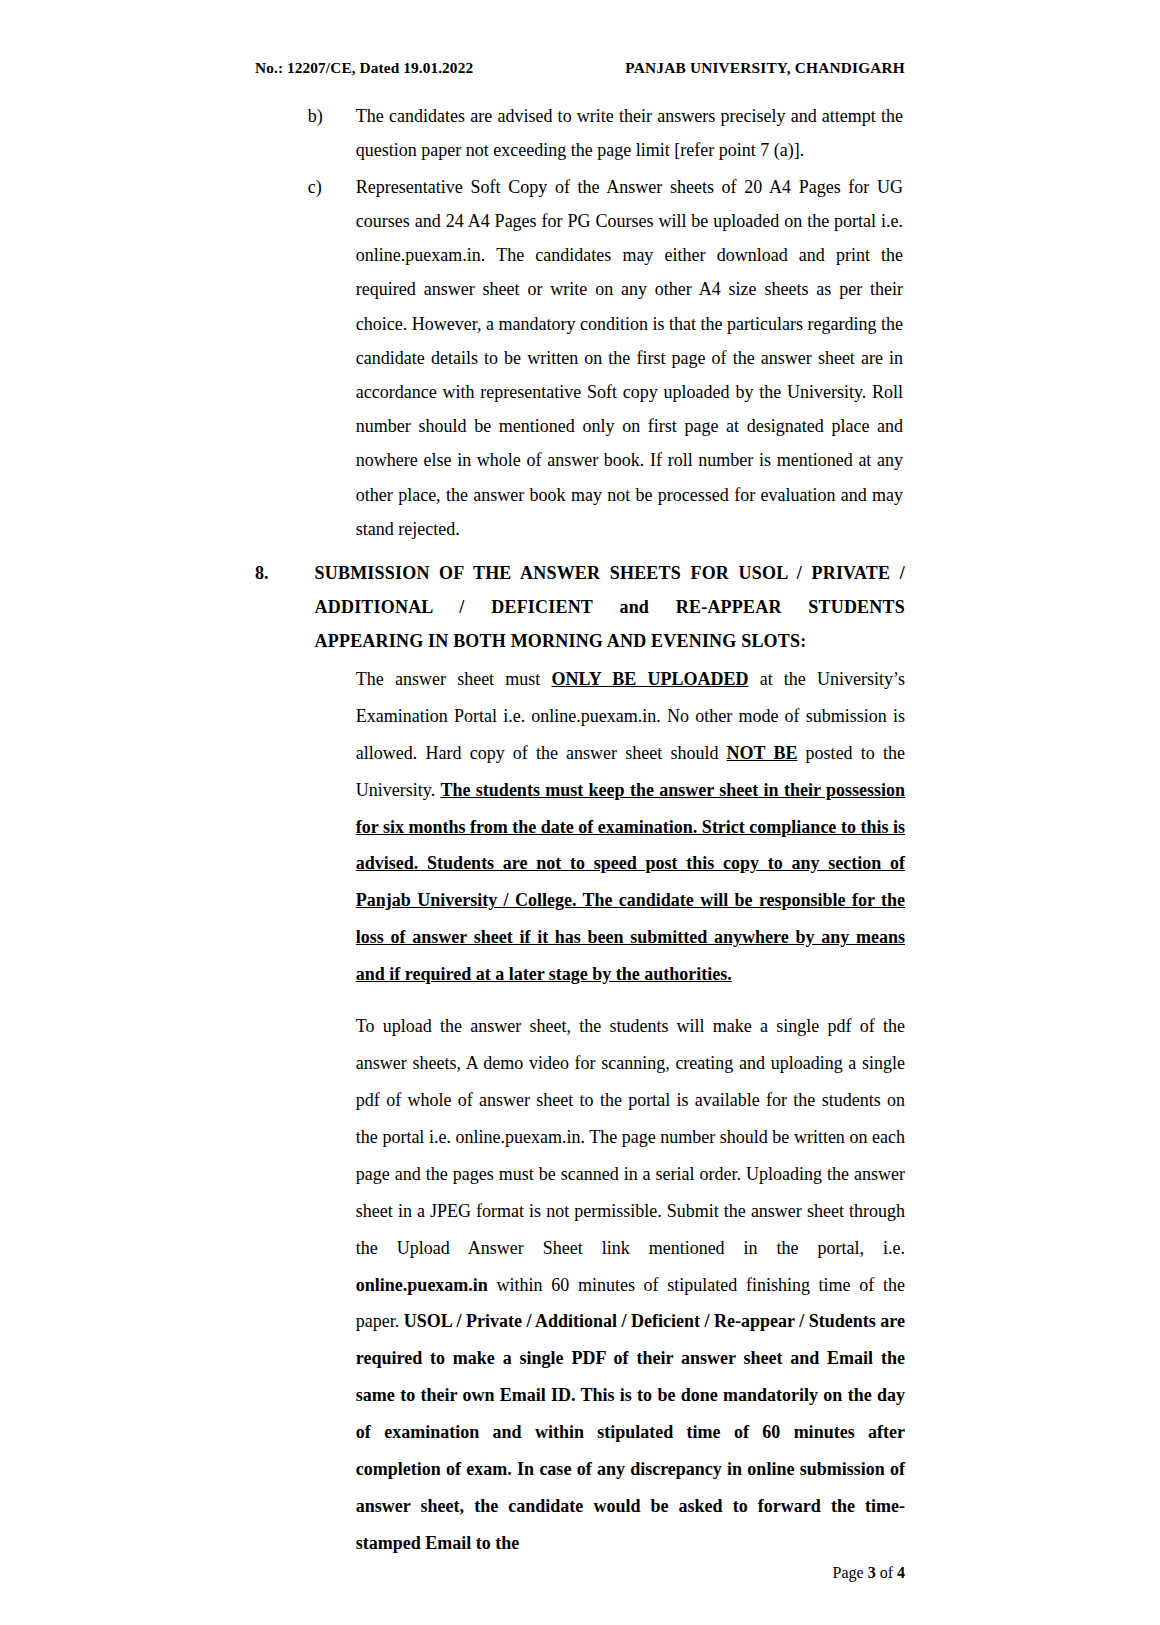No.: 12207/CE, Dated 19.01.2022
PANJAB UNIVERSITY, CHANDIGARH
b)
The candidates are advised to write their answers precisely and attempt the question paper not exceeding the page limit [refer point 7 (a)].
c)
Representative Soft Copy of the Answer sheets of 20 A4 Pages for UG courses and 24 A4 Pages for PG Courses will be uploaded on the portal i.e. online.puexam.in. The candidates may either download and print the required answer sheet or write on any other A4 size sheets as per their choice. However, a mandatory condition is that the particulars regarding the candidate details to be written on the first page of the answer sheet are in accordance with representative Soft copy uploaded by the University. Roll number should be mentioned only on first page at designated place and nowhere else in whole of answer book. If roll number is mentioned at any other place, the answer book may not be processed for evaluation and may stand rejected.
8.
SUBMISSION OF THE ANSWER SHEETS FOR USOL / PRIVATE / ADDITIONAL / DEFICIENT and RE-APPEAR STUDENTS APPEARING IN BOTH MORNING AND EVENING SLOTS:
The answer sheet must ONLY BE UPLOADED at the University’s Examination Portal i.e. online.puexam.in. No other mode of submission is allowed. Hard copy of the answer sheet should NOT BE posted to the University. The students must keep the answer sheet in their possession for six months from the date of examination. Strict compliance to this is advised. Students are not to speed post this copy to any section of Panjab University / College. The candidate will be responsible for the loss of answer sheet if it has been submitted anywhere by any means and if required at a later stage by the authorities.
To upload the answer sheet, the students will make a single pdf of the answer sheets, A demo video for scanning, creating and uploading a single pdf of whole of answer sheet to the portal is available for the students on the portal i.e. online.puexam.in. The page number should be written on each page and the pages must be scanned in a serial order. Uploading the answer sheet in a JPEG format is not permissible. Submit the answer sheet through the Upload Answer Sheet link mentioned in the portal, i.e. online.puexam.in within 60 minutes of stipulated finishing time of the paper. USOL / Private / Additional / Deficient / Re-appear / Students are required to make a single PDF of their answer sheet and Email the same to their own Email ID. This is to be done mandatorily on the day of examination and within stipulated time of 60 minutes after completion of exam. In case of any discrepancy in online submission of answer sheet, the candidate would be asked to forward the time-stamped Email to the
Page 3 of 4